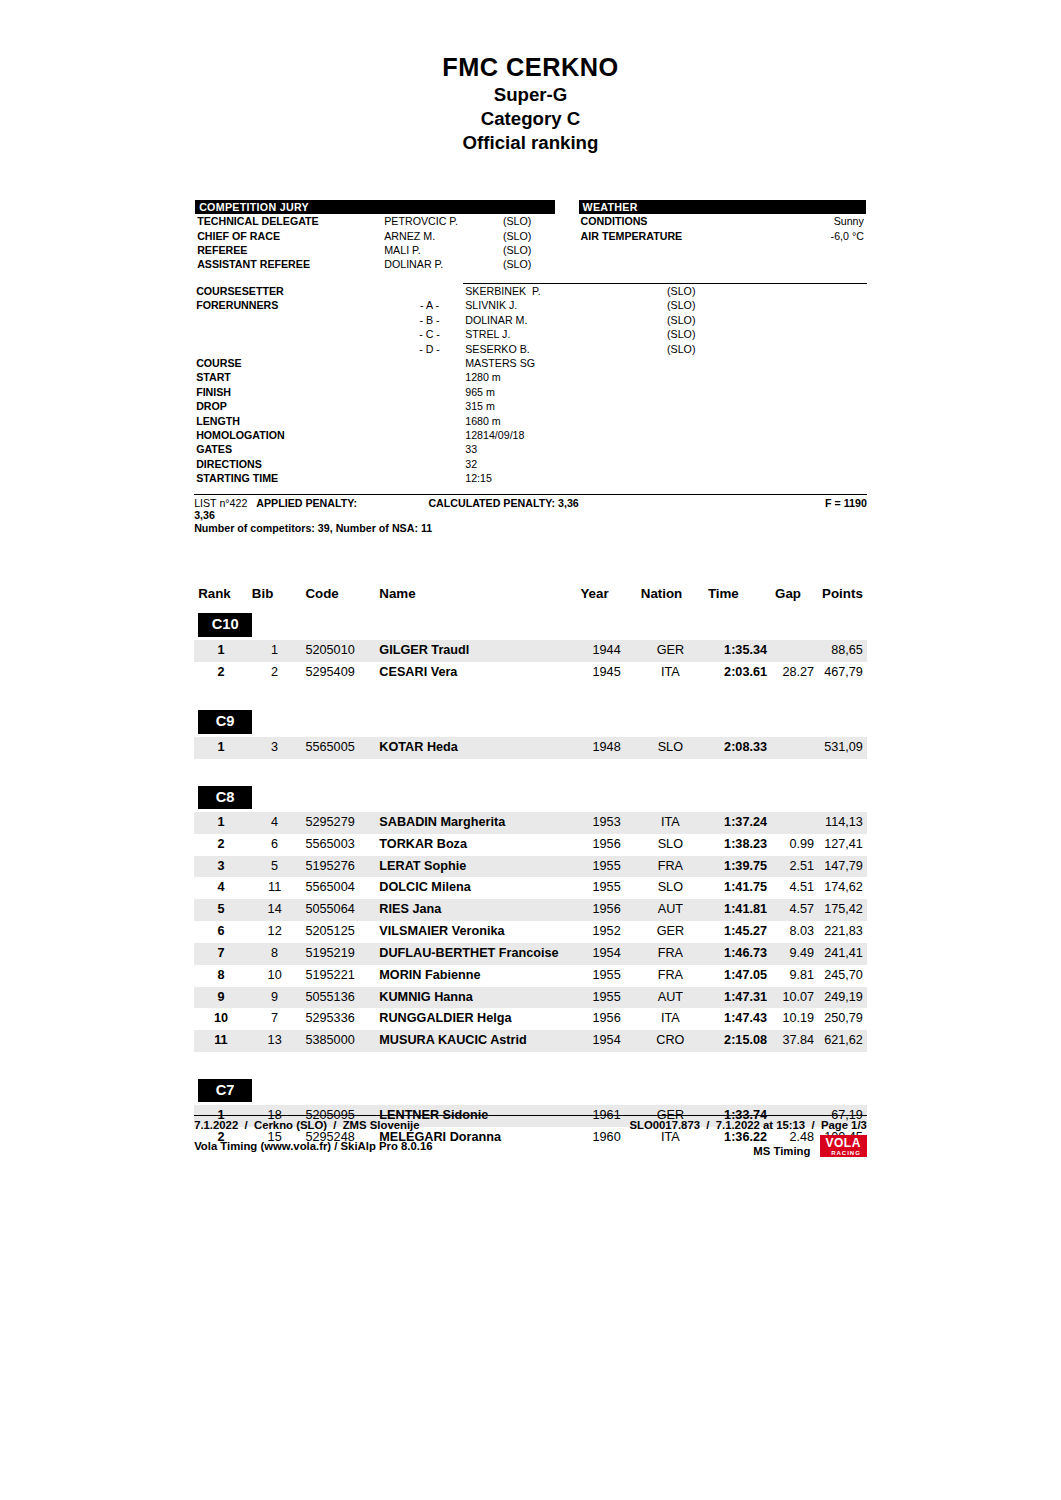FMC CERKNO
Super-G
Category C
Official ranking
| COMPETITION JURY / TECHNICAL DELEGATE / PETROVCIC P. / (SLO) / / CHIEF OF RACE / ARNEZ M. / (SLO) / / REFEREE / MALI P. / (SLO) / / ASSISTANT REFEREE / DOLINAR P. / (SLO) / | WEATHER / CONDITIONS / Sunny / / AIR TEMPERATURE / -6,0 °C / |
| COURSESETTER | | SKERBINEK P. | (SLO) | |
| FORERUNNERS | - A - | SLIVNIK J. | (SLO) | |
| | - B - | DOLINAR M. | (SLO) | |
| | - C - | STREL J. | (SLO) | |
| | - D - | SESERKO B. | (SLO) | |
| COURSE | | MASTERS SG | | |
| START | | 1280 m | | |
| FINISH | | 965 m | | |
| DROP | | 315 m | | |
| LENGTH | | 1680 m | | |
| HOMOLOGATION | | 12814/09/18 | | |
| GATES | | 33 | | |
| DIRECTIONS | | 32 | | |
| STARTING TIME | | 12:15 | | |
LIST n°422 APPLIED PENALTY: 3,36
CALCULATED PENALTY: 3,36
F = 1190
Number of competitors: 39, Number of NSA: 11
| Rank | Bib | Code | Name | Year | Nation | Time | Gap | Points |
| --- | --- | --- | --- | --- | --- | --- | --- | --- |
| C10 |
| 1 | 1 | 5205010 | GILGER Traudl | 1944 | GER | 1:35.34 | | 88,65 |
| 2 | 2 | 5295409 | CESARI Vera | 1945 | ITA | 2:03.61 | 28.27 | 467,79 |
| C9 |
| 1 | 3 | 5565005 | KOTAR Heda | 1948 | SLO | 2:08.33 | | 531,09 |
| C8 |
| 1 | 4 | 5295279 | SABADIN Margherita | 1953 | ITA | 1:37.24 | | 114,13 |
| 2 | 6 | 5565003 | TORKAR Boza | 1956 | SLO | 1:38.23 | 0.99 | 127,41 |
| 3 | 5 | 5195276 | LERAT Sophie | 1955 | FRA | 1:39.75 | 2.51 | 147,79 |
| 4 | 11 | 5565004 | DOLCIC Milena | 1955 | SLO | 1:41.75 | 4.51 | 174,62 |
| 5 | 14 | 5055064 | RIES Jana | 1956 | AUT | 1:41.81 | 4.57 | 175,42 |
| 6 | 12 | 5205125 | VILSMAIER Veronika | 1952 | GER | 1:45.27 | 8.03 | 221,83 |
| 7 | 8 | 5195219 | DUFLAU-BERTHET Francoise | 1954 | FRA | 1:46.73 | 9.49 | 241,41 |
| 8 | 10 | 5195221 | MORIN Fabienne | 1955 | FRA | 1:47.05 | 9.81 | 245,70 |
| 9 | 9 | 5055136 | KUMNIG Hanna | 1955 | AUT | 1:47.31 | 10.07 | 249,19 |
| 10 | 7 | 5295336 | RUNGGALDIER Helga | 1956 | ITA | 1:47.43 | 10.19 | 250,79 |
| 11 | 13 | 5385000 | MUSURA KAUCIC Astrid | 1954 | CRO | 2:15.08 | 37.84 | 621,62 |
| C7 |
| 1 | 18 | 5205095 | LENTNER Sidonie | 1961 | GER | 1:33.74 | | 67,19 |
| 2 | 15 | 5295248 | MELEGARI Doranna | 1960 | ITA | 1:36.22 | 2.48 | 100,45 |
7.1.2022 / Cerkno (SLO) / ZMS Slovenije
SLO0017.873 / 7.1.2022 at 15:13 / Page 1/3
Vola Timing (www.vola.fr) / SkiAlp Pro 8.0.16
MS Timing VOLARACING